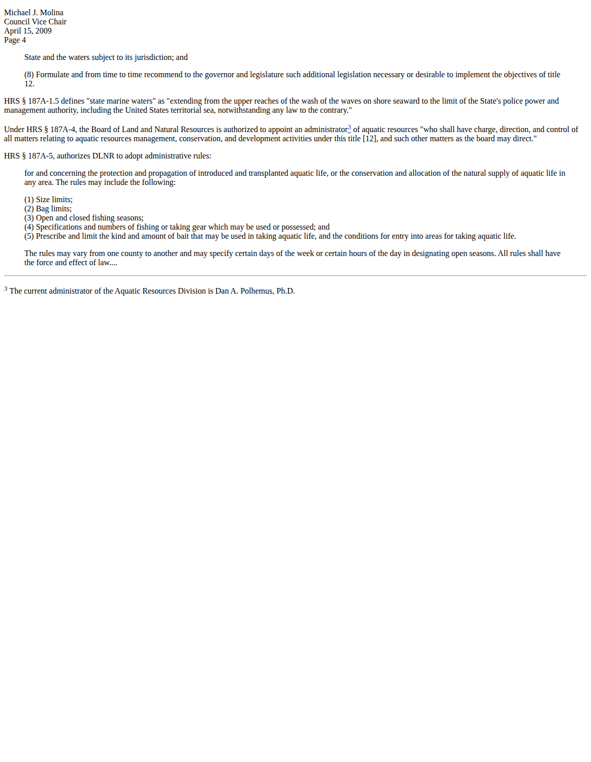Michael J. Molina
Council Vice Chair
April 15, 2009
Page 4
State and the waters subject to its jurisdiction; and
(8) Formulate and from time to time recommend to the governor and legislature such additional legislation necessary or desirable to implement the objectives of title 12.
HRS § 187A-1.5 defines "state marine waters" as "extending from the upper reaches of the wash of the waves on shore seaward to the limit of the State's police power and management authority, including the United States territorial sea, notwithstanding any law to the contrary."
Under HRS § 187A-4, the Board of Land and Natural Resources is authorized to appoint an administrator3 of aquatic resources "who shall have charge, direction, and control of all matters relating to aquatic resources management, conservation, and development activities under this title [12], and such other matters as the board may direct."
HRS § 187A-5, authorizes DLNR to adopt administrative rules:
for and concerning the protection and propagation of introduced and transplanted aquatic life, or the conservation and allocation of the natural supply of aquatic life in any area. The rules may include the following:
(1) Size limits;
(2) Bag limits;
(3) Open and closed fishing seasons;
(4) Specifications and numbers of fishing or taking gear which may be used or possessed; and
(5) Prescribe and limit the kind and amount of bait that may be used in taking aquatic life, and the conditions for entry into areas for taking aquatic life.
The rules may vary from one county to another and may specify certain days of the week or certain hours of the day in designating open seasons. All rules shall have the force and effect of law....
3 The current administrator of the Aquatic Resources Division is Dan A. Polhemus, Ph.D.